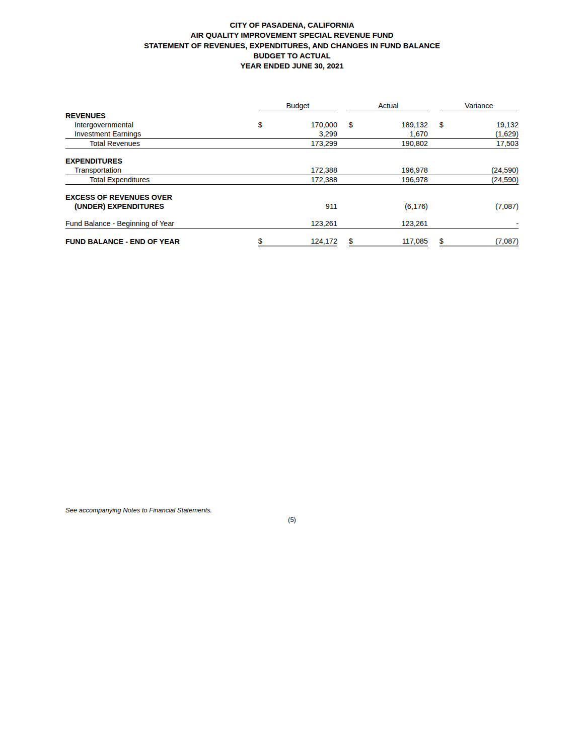CITY OF PASADENA, CALIFORNIA
AIR QUALITY IMPROVEMENT SPECIAL REVENUE FUND
STATEMENT OF REVENUES, EXPENDITURES, AND CHANGES IN FUND BALANCE
BUDGET TO ACTUAL
YEAR ENDED JUNE 30, 2021
| | | Budget | | Actual | | Variance |
| REVENUES | |
| Intergovernmental | | $ | 170,000 | | $ | 189,132 | | $ | 19,132 |
| Investment Earnings | | | 3,299 | | | 1,670 | | | (1,629) |
| Total Revenues | | | 173,299 | | | 190,802 | | | 17,503 |
| EXPENDITURES | |
| Transportation | | | 172,388 | | | 196,978 | | | (24,590) |
| Total Expenditures | | | 172,388 | | | 196,978 | | | (24,590) |
| EXCESS OF REVENUES OVER | |
| (UNDER) EXPENDITURES | | | 911 | | | (6,176) | | | (7,087) |
| Fund Balance - Beginning of Year | | | 123,261 | | | 123,261 | | | - |
| FUND BALANCE - END OF YEAR | | $ | 124,172 | | $ | 117,085 | | $ | (7,087) |
See accompanying Notes to Financial Statements.
(5)